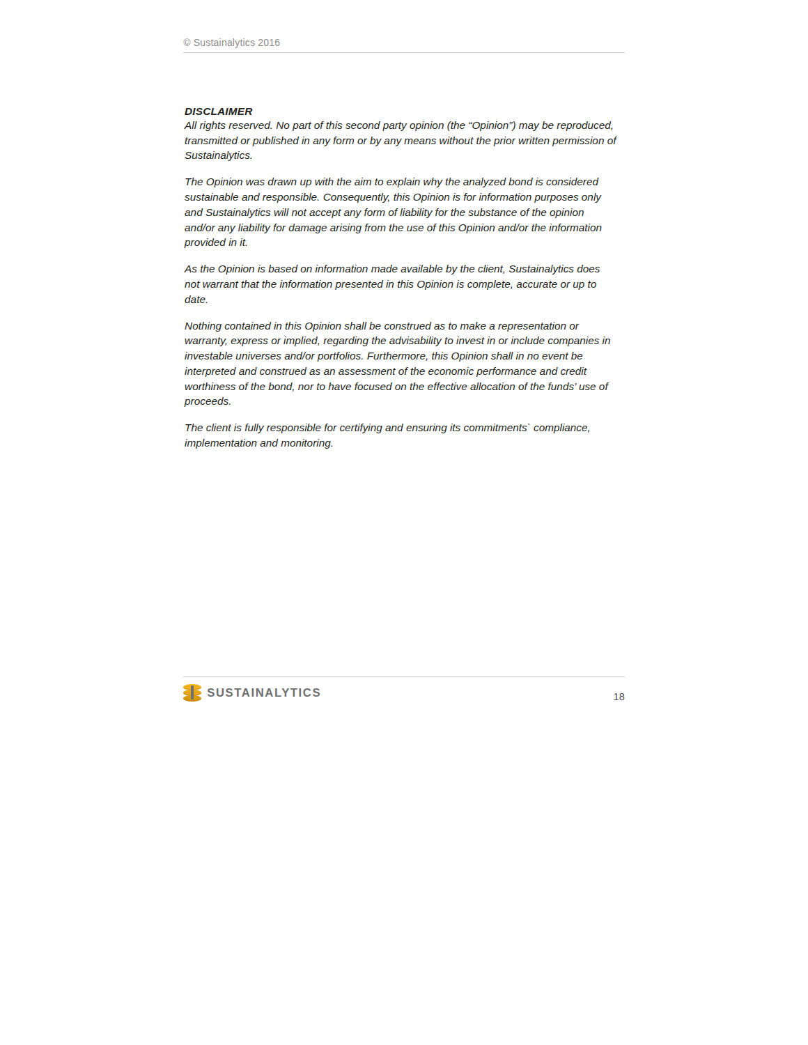© Sustainalytics 2016
DISCLAIMER
All rights reserved. No part of this second party opinion (the “Opinion”) may be reproduced, transmitted or published in any form or by any means without the prior written permission of Sustainalytics.
The Opinion was drawn up with the aim to explain why the analyzed bond is considered sustainable and responsible. Consequently, this Opinion is for information purposes only and Sustainalytics will not accept any form of liability for the substance of the opinion and/or any liability for damage arising from the use of this Opinion and/or the information provided in it.
As the Opinion is based on information made available by the client, Sustainalytics does not warrant that the information presented in this Opinion is complete, accurate or up to date.
Nothing contained in this Opinion shall be construed as to make a representation or warranty, express or implied, regarding the advisability to invest in or include companies in investable universes and/or portfolios. Furthermore, this Opinion shall in no event be interpreted and construed as an assessment of the economic performance and credit worthiness of the bond, nor to have focused on the effective allocation of the funds’ use of proceeds.
The client is fully responsible for certifying and ensuring its commitments` compliance, implementation and monitoring.
Sustainalytics
18